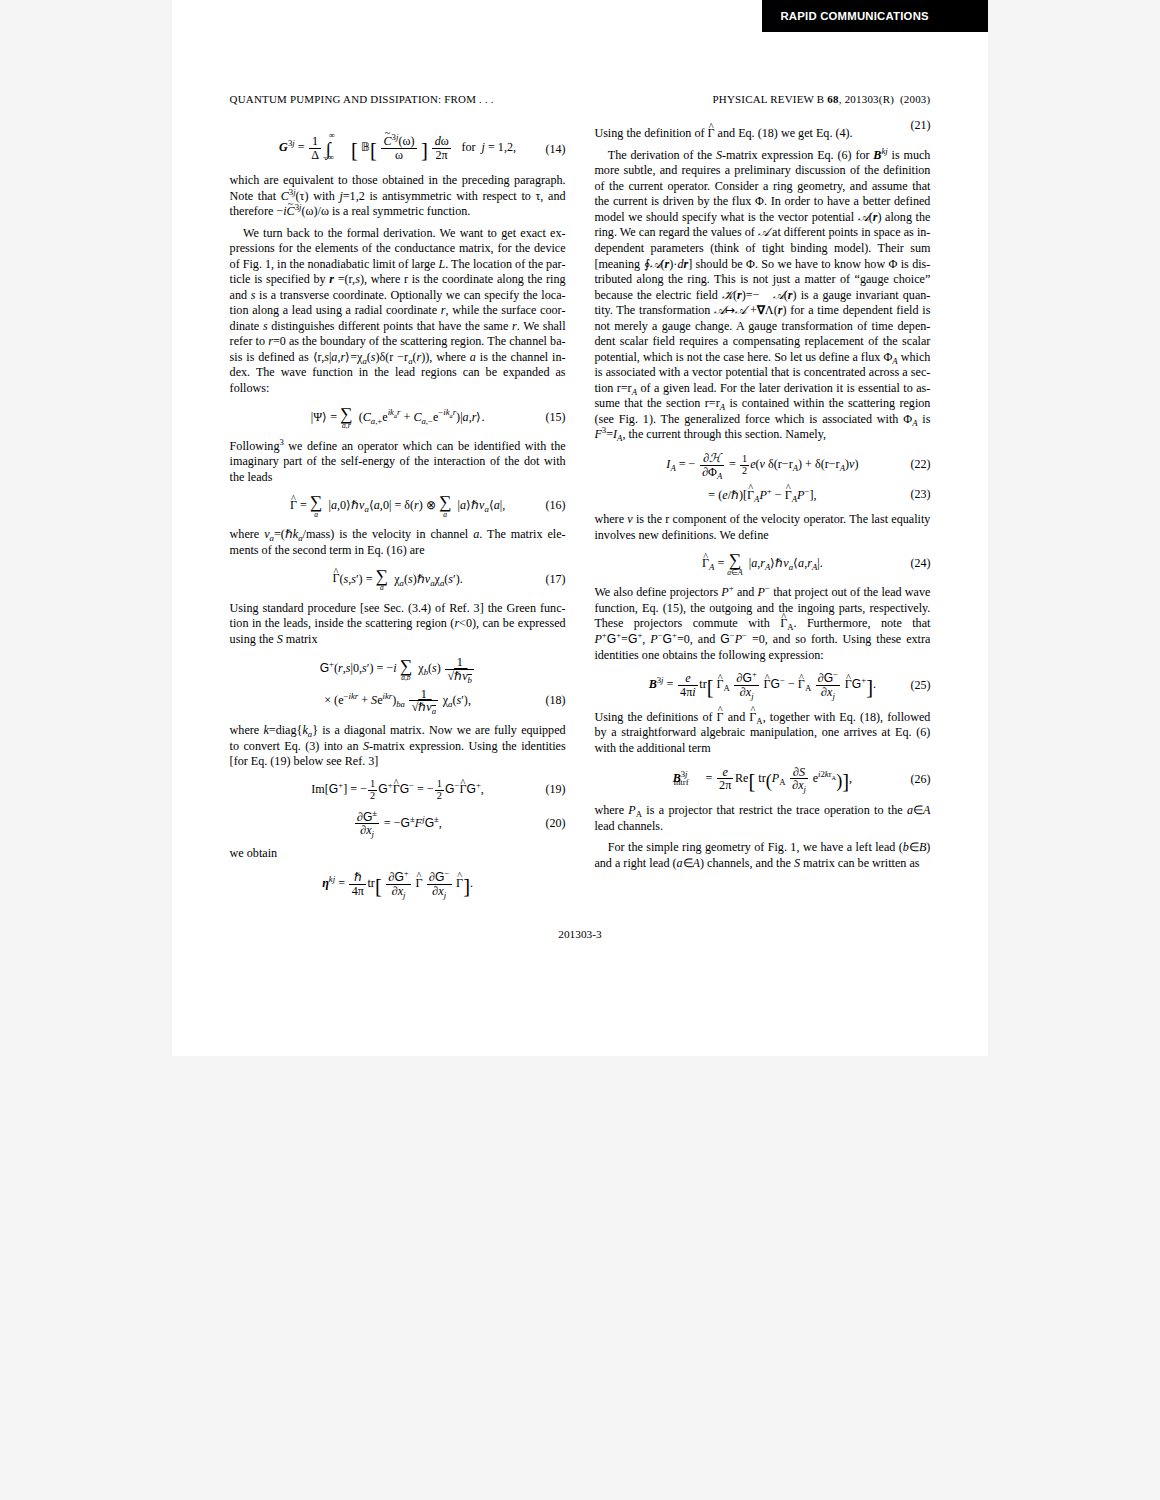RAPID COMMUNICATIONS
Quantum pumping and dissipation: from . . .
PHYSICAL REVIEW B 68, 201303(R) (2003)
G3j = 1 Δ ∫−∞∞ [ 𝔹[ ~C3j(ω) ω ] dω 2π for j = 1,2, (14)
which are equivalent to those obtained in the preceding paragraph. Note that C3j(τ) with j=1,2 is antisymmetric with respect to τ, and therefore −i~C3j(ω)/ω is a real symmetric function.
We turn back to the formal derivation. We want to get exact expressions for the elements of the conductance matrix, for the device of Fig. 1, in the nonadiabatic limit of large L. The location of the particle is specified by r =(r,s), where r is the coordinate along the ring and s is a transverse coordinate. Optionally we can specify the location along a lead using a radial coordinate r, while the surface coordinate s distinguishes different points that have the same r. We shall refer to r=0 as the boundary of the scattering region. The channel basis is defined as ⟨r,s|a,r⟩=χa(s)δ(r −ra(r)), where a is the channel index. The wave function in the lead regions can be expanded as follows:
|Ψ⟩ = ∑a,r (Ca,+eikar + Ca,−e−ikar)|a,r⟩. (15)
Following3 we define an operator which can be identified with the imaginary part of the self-energy of the interaction of the dot with the leads
^Γ = ∑a |a,0⟩ℏva⟨a,0| = δ(r) ⊗ ∑a |a⟩ℏva⟨a|, (16)
where va=(ℏka/mass) is the velocity in channel a. The matrix elements of the second term in Eq. (16) are
^Γ(s,s′) = ∑a χa(s)ℏvaχa(s′). (17)
Using standard procedure [see Sec. (3.4) of Ref. 3] the Green function in the leads, inside the scattering region (r<0), can be expressed using the S matrix
G+(r,s|0,s′) = −i ∑a,b χb(s) 1√ℏvb
× (e−ikr + Seikr)ba 1√ℏva χa(s′), (18)
where k=diag{ka} is a diagonal matrix. Now we are fully equipped to convert Eq. (3) into an S-matrix expression. Using the identities [for Eq. (19) below see Ref. 3]
Im[G+] = −12 G+^Γ G− = −12 G−^Γ G+, (19)
∂G±∂xj = −G±FjG±, (20)
we obtain
ηkj = ℏ 4πtr[ ∂G+∂xj ^Γ ∂G−∂xj ^Γ]. (21)
Using the definition of ^Γ and Eq. (18) we get Eq. (4).
The derivation of the S-matrix expression Eq. (6) for Bkj is much more subtle, and requires a preliminary discussion of the definition of the current operator. Consider a ring geometry, and assume that the current is driven by the flux Φ. In order to have a better defined model we should specify what is the vector potential 𝒜(r) along the ring. We can regard the values of 𝒜 at different points in space as independent parameters (think of tight binding model). Their sum [meaning ∮𝒜(r)·dr] should be Φ. So we have to know how Φ is distributed along the ring. This is not just a matter of “gauge choice” because the electric field 𝒦(r)=−·𝒜(r) is a gauge invariant quantity. The transformation 𝒜↦𝒜 +∇Λ(r) for a time dependent field is not merely a gauge change. A gauge transformation of time dependent scalar field requires a compensating replacement of the scalar potential, which is not the case here. So let us define a flux ΦA which is associated with a vector potential that is concentrated across a section r=rA of a given lead. For the later derivation it is essential to assume that the section r=rA is contained within the scattering region (see Fig. 1). The generalized force which is associated with ΦA is F3=IA, the current through this section. Namely,
IA = − ∂ℋ∂ΦA = 12 e(v δ(r−rA) + δ(r−rA)v) (22)
= (e/ℏ)[^ΓAP+ − ^ΓAP−], (23)
where v is the r component of the velocity operator. The last equality involves new definitions. We define
^ΓA = ∑a∈A |a,rA⟩ℏva⟨a,rA|. (24)
We also define projectors P+ and P− that project out of the lead wave function, Eq. (15), the outgoing and the ingoing parts, respectively. These projectors commute with ^ΓA. Furthermore, note that P+G+=G+, P−G+=0, and G−P− =0, and so forth. Using these extra identities one obtains the following expression:
B3j = e 4πitr[ ^ΓA ∂G+∂xj ^Γ G− − ^ΓA ∂G−∂xj ^Γ G+]. (25)
Using the definitions of ^Γ and ^ΓA, together with Eq. (18), followed by a straightforward algebraic manipulation, one arrives at Eq. (6) with the additional term
B3jintrf = e 2π Re[ tr(PA ∂S∂xj ei2krA)], (26)
where PA is a projector that restrict the trace operation to the a∈A lead channels.
For the simple ring geometry of Fig. 1, we have a left lead (b∈B) and a right lead (a∈A) channels, and the S matrix can be written as
201303-3